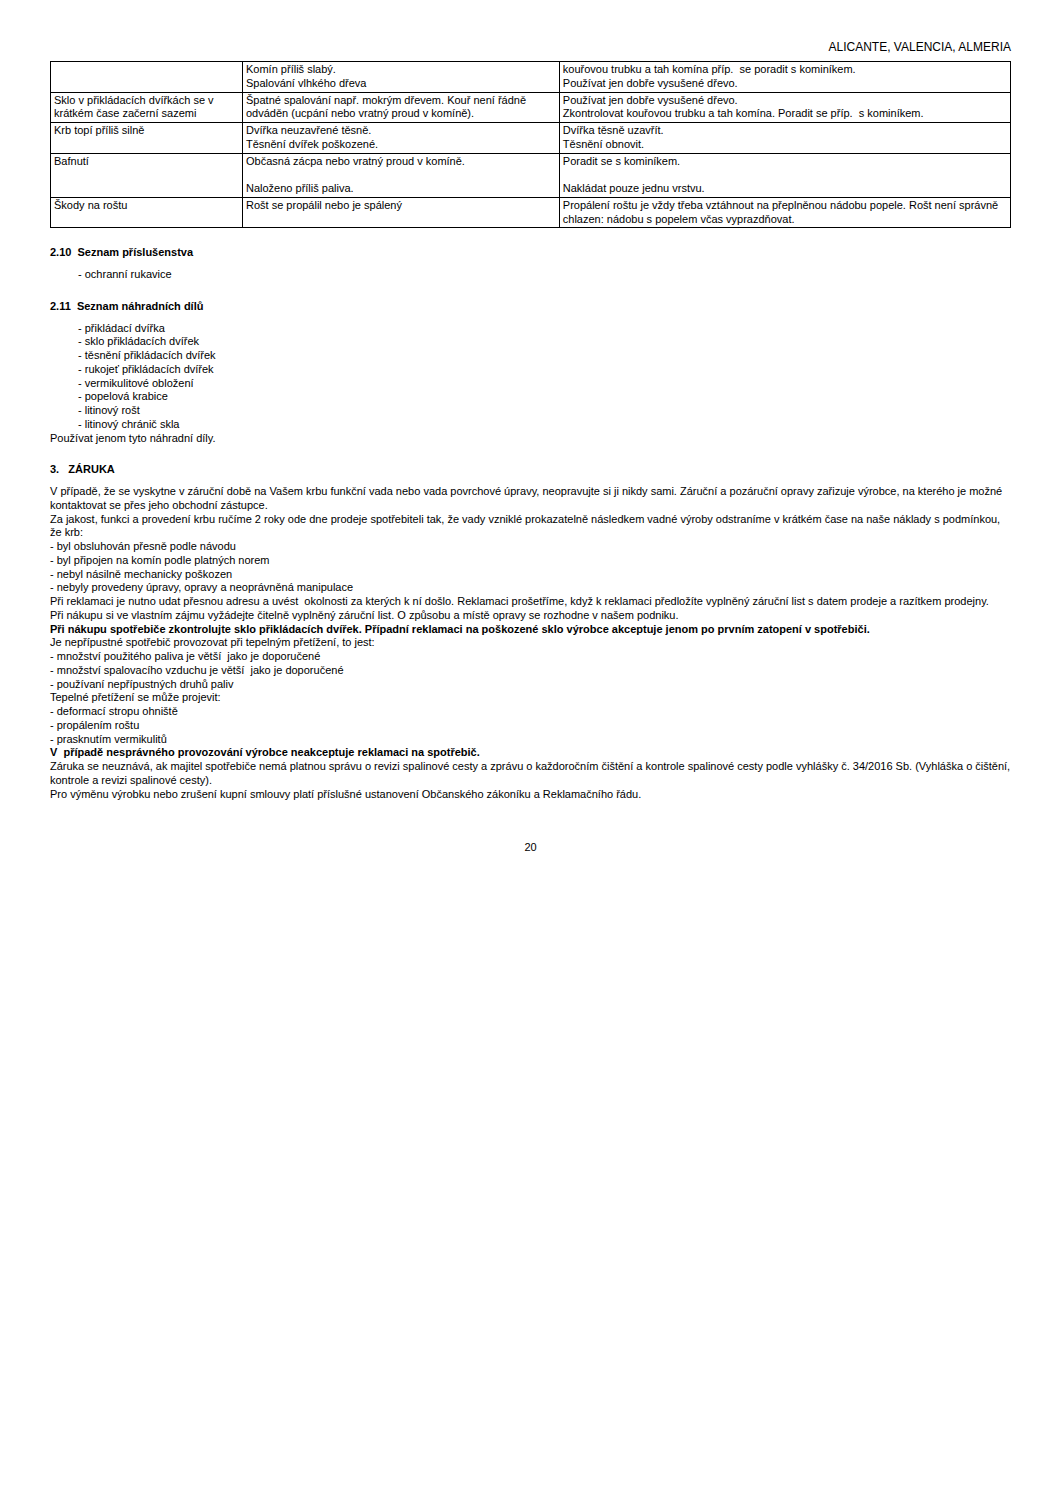ALICANTE, VALENCIA, ALMERIA
| | Komín příliš slabý. Spalování vlhkého dřeva | kouřovou trubku a tah komína příp. se poradit s kominíkem. Používat jen dobře vysušené dřevo. |
| Sklo v přikládacích dvířkách se v krátkém čase začerní sazemi | Špatné spalování např. mokrým dřevem. Kouř není řádně odváděn (ucpání nebo vratný proud v komíně). | Používat jen dobře vysušené dřevo. Zkontrolovat kouřovou trubku a tah komína. Poradit se příp. s kominíkem. |
| Krb topí příliš silně | Dvířka neuzavřené těsně. Těsnění dvířek poškozené. | Dvířka těsně uzavřít. Těsnění obnovit. |
| Bafnutí | Občasná zácpa nebo vratný proud v komíně. Naloženo příliš paliva. | Poradit se s kominíkem. Nakládat pouze jednu vrstvu. |
| Škody na roštu | Rošt se propálil nebo je spálený | Propálení roštu je vždy třeba vztáhnout na přeplněnou nádobu popele. Rošt není správně chlazen: nádobu s popelem včas vyprazdňovat. |
2.10 Seznam příslušenstva
ochranní rukavice
2.11 Seznam náhradních dílů
přikládací dvířka
sklo přikládacích dvířek
těsnění přikládacích dvířek
rukojeť přikládacích dvířek
vermikulitové obložení
popelová krabice
litinový rošt
litinový chránič skla
Používat jenom tyto náhradní díly.
3. ZÁRUKA
V případě, že se vyskytne v záruční době na Vašem krbu funkční vada nebo vada povrchové úpravy, neopravujte si ji nikdy sami. Záruční a pozáruční opravy zařizuje výrobce, na kterého je možné kontaktovat se přes jeho obchodní zástupce.
Za jakost, funkci a provedení krbu ručíme 2 roky ode dne prodeje spotřebiteli tak, že vady vzniklé prokazatelně následkem vadné výroby odstraníme v krátkém čase na naše náklady s podmínkou, že krb:
- byl obsluhován přesně podle návodu
- byl připojen na komín podle platných norem
- nebyl násilně mechanicky poškozen
- nebyly provedeny úpravy, opravy a neoprávněná manipulace
Při reklamaci je nutno udat přesnou adresu a uvést okolnosti za kterých k ní došlo. Reklamaci prošetříme, když k reklamaci předložíte vyplněný záruční list s datem prodeje a razítkem prodejny.
Při nákupu si ve vlastním zájmu vyžádejte čitelně vyplněný záruční list. O způsobu a místě opravy se rozhodne v našem podniku.
Při nákupu spotřebiče zkontrolujte sklo přikládacích dvířek. Případní reklamaci na poškozené sklo výrobce akceptuje jenom po prvním zatopení v spotřebiči.
Je nepřípustné spotřebič provozovat při tepelným přetížení, to jest:
- množství použitého paliva je větší jako je doporučené
- množství spalovacího vzduchu je větší jako je doporučené
- používaní nepřípustných druhů paliv
Tepelné přetížení se může projevit:
- deformací stropu ohniště
- propálením roštu
- prasknutím vermikulitů
V případě nesprávného provozování výrobce neakceptuje reklamaci na spotřebič.
Záruka se neuznává, ak majitel spotřebiče nemá platnou správu o revizi spalinové cesty a zprávu o každoročním čištění a kontrole spalinové cesty podle vyhlášky č. 34/2016 Sb. (Vyhláška o čištění, kontrole a revizi spalinové cesty).
Pro výměnu výrobku nebo zrušení kupní smlouvy platí příslušné ustanovení Občanského zákoníku a Reklamačního řádu.
20